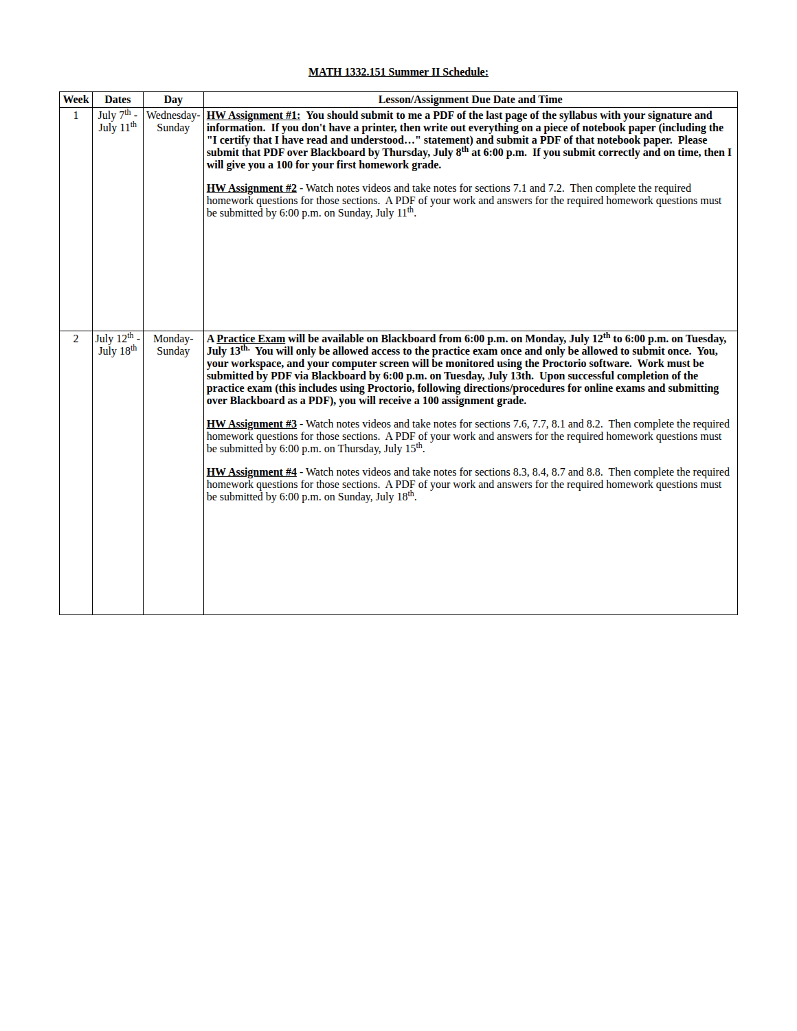MATH 1332.151 Summer II Schedule:
| Week | Dates | Day | Lesson/Assignment Due Date and Time |
| --- | --- | --- | --- |
| 1 | July 7 th - July 11 th | Wednesday- Sunday | HW Assignment #1: You should submit to me a PDF of the last page of the syllabus with your signature and information. If you don't have a printer, then write out everything on a piece of notebook paper (including the "I certify that I have read and understood…" statement) and submit a PDF of that notebook paper. Please submit that PDF over Blackboard by Thursday, July 8 th at 6:00 p.m. If you submit correctly and on time, then I will give you a 100 for your first homework grade. HW Assignment #2 - Watch notes videos and take notes for sections 7.1 and 7.2. Then complete the required homework questions for those sections. A PDF of your work and answers for the required homework questions must be submitted by 6:00 p.m. on Sunday, July 11 th . |
| 2 | July 12 th - July 18 th | Monday- Sunday | A Practice Exam will be available on Blackboard from 6:00 p.m. on Monday, July 12 th to 6:00 p.m. on Tuesday, July 13 th. You will only be allowed access to the practice exam once and only be allowed to submit once. You, your workspace, and your computer screen will be monitored using the Proctorio software. Work must be submitted by PDF via Blackboard by 6:00 p.m. on Tuesday, July 13th. Upon successful completion of the practice exam (this includes using Proctorio, following directions/procedures for online exams and submitting over Blackboard as a PDF), you will receive a 100 assignment grade. HW Assignment #3 - Watch notes videos and take notes for sections 7.6, 7.7, 8.1 and 8.2. Then complete the required homework questions for those sections. A PDF of your work and answers for the required homework questions must be submitted by 6:00 p.m. on Thursday, July 15 th . HW Assignment #4 - Watch notes videos and take notes for sections 8.3, 8.4, 8.7 and 8.8. Then complete the required homework questions for those sections. A PDF of your work and answers for the required homework questions must be submitted by 6:00 p.m. on Sunday, July 18 th . |